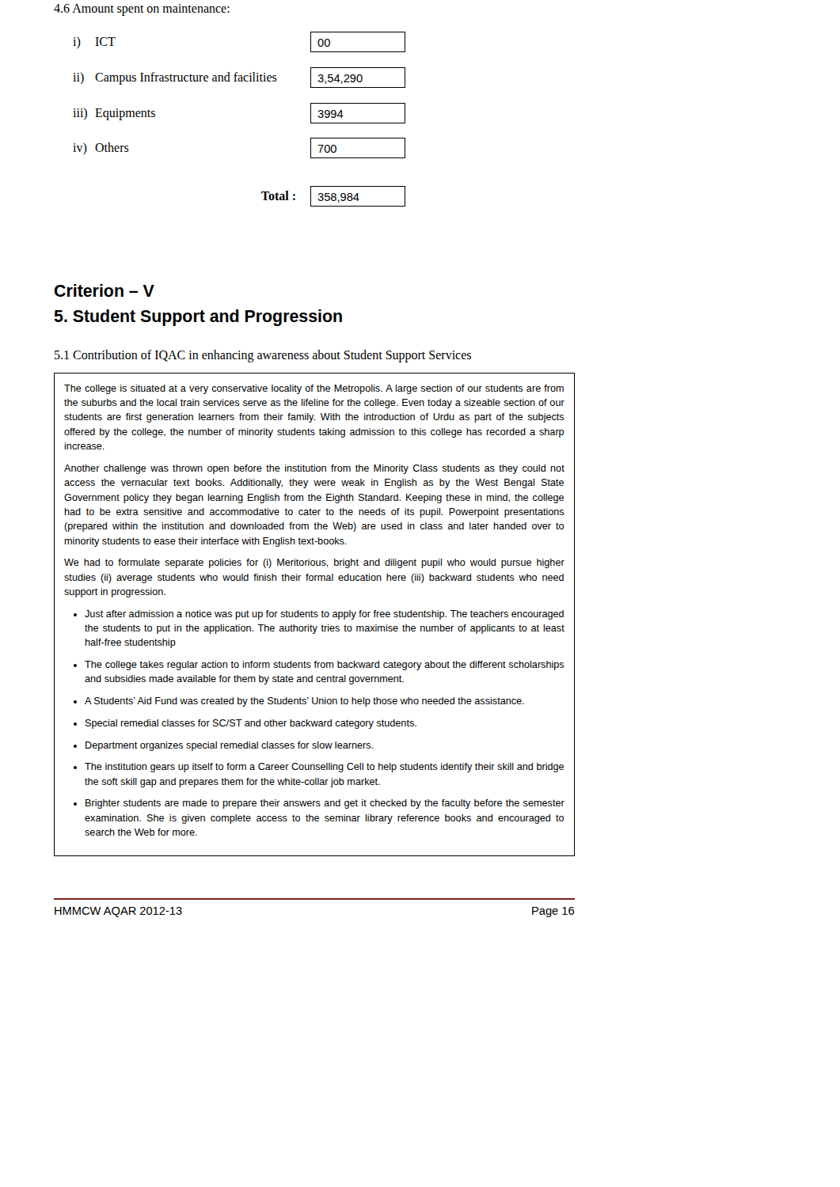4.6 Amount spent on maintenance:
i) ICT 00
ii) Campus Infrastructure and facilities 3,54,290
iii) Equipments 3994
iv) Others 700
Total : 358,984
Criterion – V
5. Student Support and Progression
5.1 Contribution of IQAC in enhancing awareness about Student Support Services
The college is situated at a very conservative locality of the Metropolis. A large section of our students are from the suburbs and the local train services serve as the lifeline for the college. Even today a sizeable section of our students are first generation learners from their family. With the introduction of Urdu as part of the subjects offered by the college, the number of minority students taking admission to this college has recorded a sharp increase.
Another challenge was thrown open before the institution from the Minority Class students as they could not access the vernacular text books. Additionally, they were weak in English as by the West Bengal State Government policy they began learning English from the Eighth Standard. Keeping these in mind, the college had to be extra sensitive and accommodative to cater to the needs of its pupil. Powerpoint presentations (prepared within the institution and downloaded from the Web) are used in class and later handed over to minority students to ease their interface with English text-books.
We had to formulate separate policies for (i) Meritorious, bright and diligent pupil who would pursue higher studies (ii) average students who would finish their formal education here (iii) backward students who need support in progression.
Just after admission a notice was put up for students to apply for free studentship. The teachers encouraged the students to put in the application. The authority tries to maximise the number of applicants to at least half-free studentship
The college takes regular action to inform students from backward category about the different scholarships and subsidies made available for them by state and central government.
A Students’ Aid Fund was created by the Students’ Union to help those who needed the assistance.
Special remedial classes for SC/ST and other backward category students.
Department organizes special remedial classes for slow learners.
The institution gears up itself to form a Career Counselling Cell to help students identify their skill and bridge the soft skill gap and prepares them for the white-collar job market.
Brighter students are made to prepare their answers and get it checked by the faculty before the semester examination. She is given complete access to the seminar library reference books and encouraged to search the Web for more.
HMMCW AQAR 2012-13 Page 16